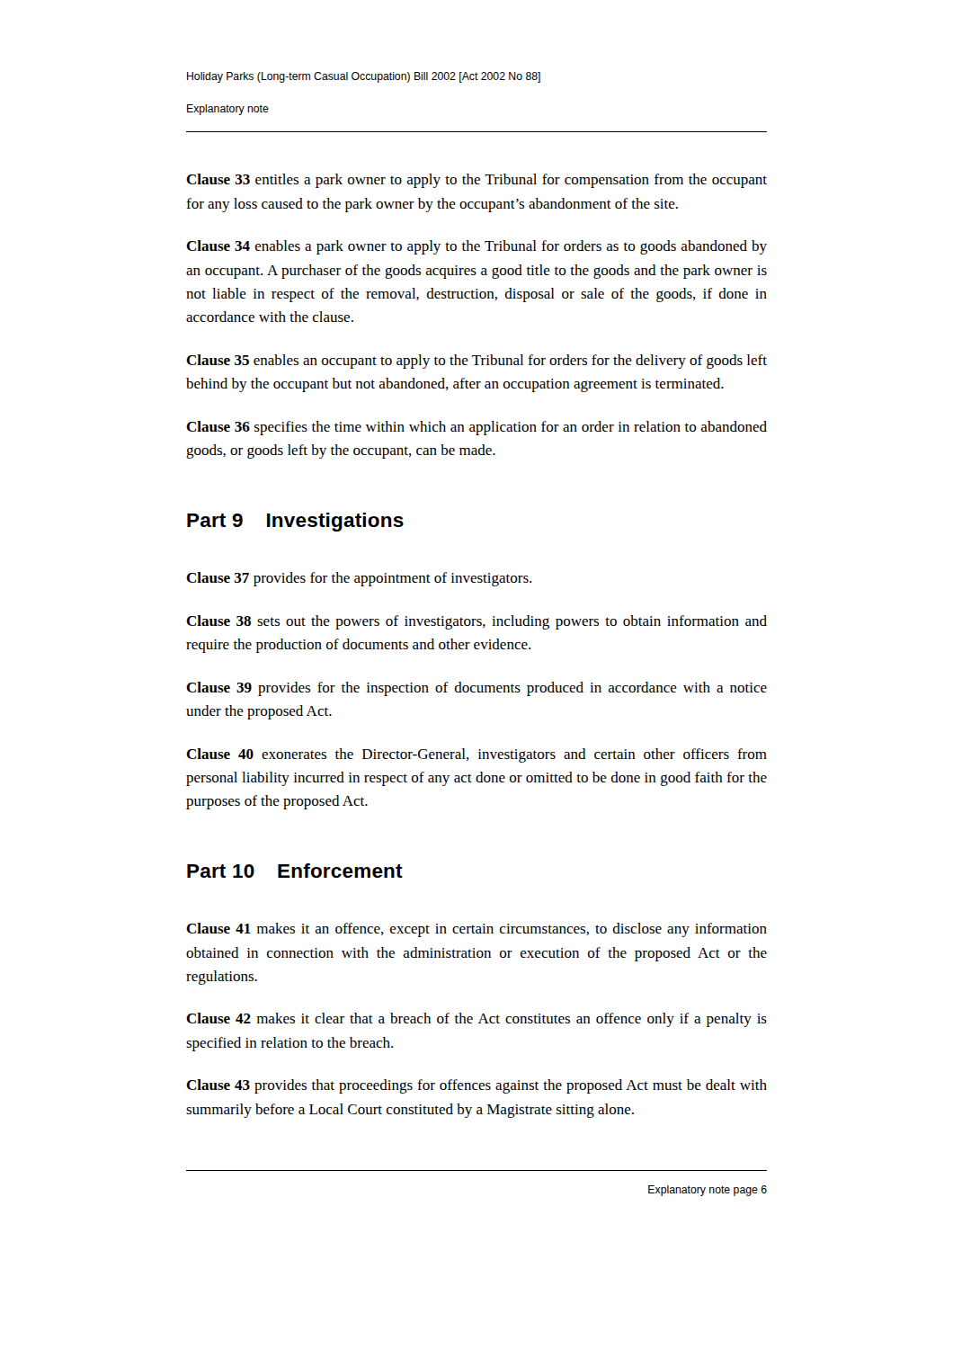Holiday Parks (Long-term Casual Occupation) Bill 2002 [Act 2002 No 88]
Explanatory note
Clause 33 entitles a park owner to apply to the Tribunal for compensation from the occupant for any loss caused to the park owner by the occupant’s abandonment of the site.
Clause 34 enables a park owner to apply to the Tribunal for orders as to goods abandoned by an occupant. A purchaser of the goods acquires a good title to the goods and the park owner is not liable in respect of the removal, destruction, disposal or sale of the goods, if done in accordance with the clause.
Clause 35 enables an occupant to apply to the Tribunal for orders for the delivery of goods left behind by the occupant but not abandoned, after an occupation agreement is terminated.
Clause 36 specifies the time within which an application for an order in relation to abandoned goods, or goods left by the occupant, can be made.
Part 9 Investigations
Clause 37 provides for the appointment of investigators.
Clause 38 sets out the powers of investigators, including powers to obtain information and require the production of documents and other evidence.
Clause 39 provides for the inspection of documents produced in accordance with a notice under the proposed Act.
Clause 40 exonerates the Director-General, investigators and certain other officers from personal liability incurred in respect of any act done or omitted to be done in good faith for the purposes of the proposed Act.
Part 10 Enforcement
Clause 41 makes it an offence, except in certain circumstances, to disclose any information obtained in connection with the administration or execution of the proposed Act or the regulations.
Clause 42 makes it clear that a breach of the Act constitutes an offence only if a penalty is specified in relation to the breach.
Clause 43 provides that proceedings for offences against the proposed Act must be dealt with summarily before a Local Court constituted by a Magistrate sitting alone.
Explanatory note page 6